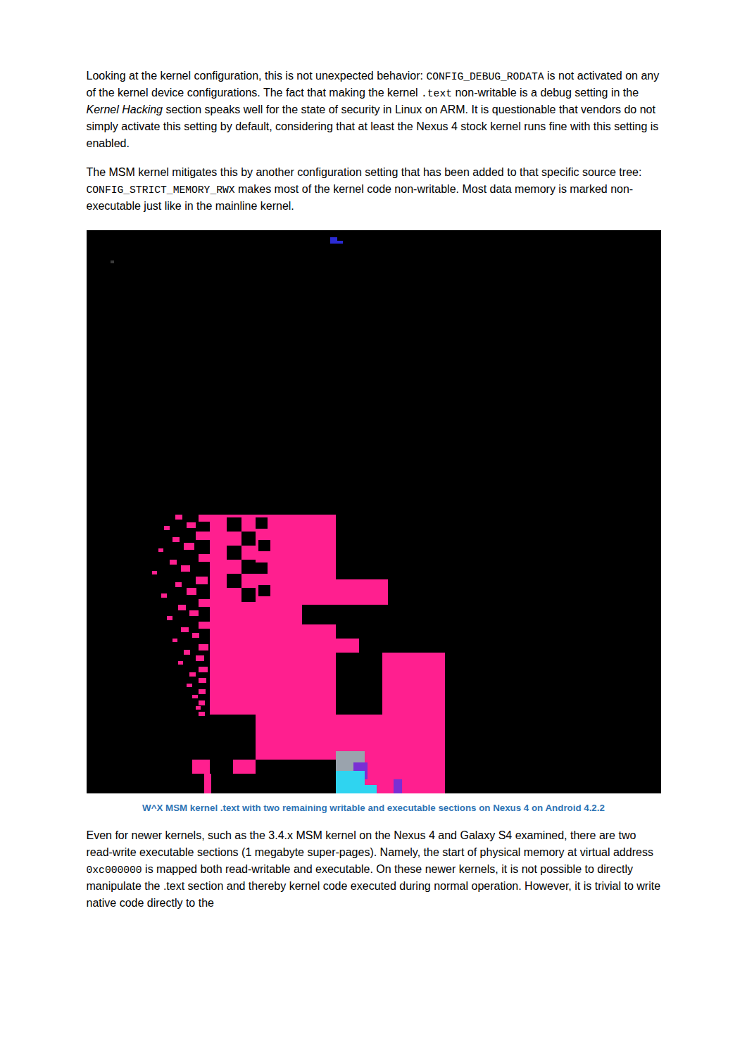Looking at the kernel configuration, this is not unexpected behavior: CONFIG_DEBUG_RODATA is not activated on any of the kernel device configurations. The fact that making the kernel .text non-writable is a debug setting in the Kernel Hacking section speaks well for the state of security in Linux on ARM. It is questionable that vendors do not simply activate this setting by default, considering that at least the Nexus 4 stock kernel runs fine with this setting is enabled.
The MSM kernel mitigates this by another configuration setting that has been added to that specific source tree: CONFIG_STRICT_MEMORY_RWX makes most of the kernel code non-writable. Most data memory is marked non-executable just like in the mainline kernel.
W^X MSM kernel .text with two remaining writable and executable sections on Nexus 4 on Android 4.2.2
Even for newer kernels, such as the 3.4.x MSM kernel on the Nexus 4 and Galaxy S4 examined, there are two read-write executable sections (1 megabyte super-pages). Namely, the start of physical memory at virtual address 0xc000000 is mapped both read-writable and executable. On these newer kernels, it is not possible to directly manipulate the .text section and thereby kernel code executed during normal operation. However, it is trivial to write native code directly to the